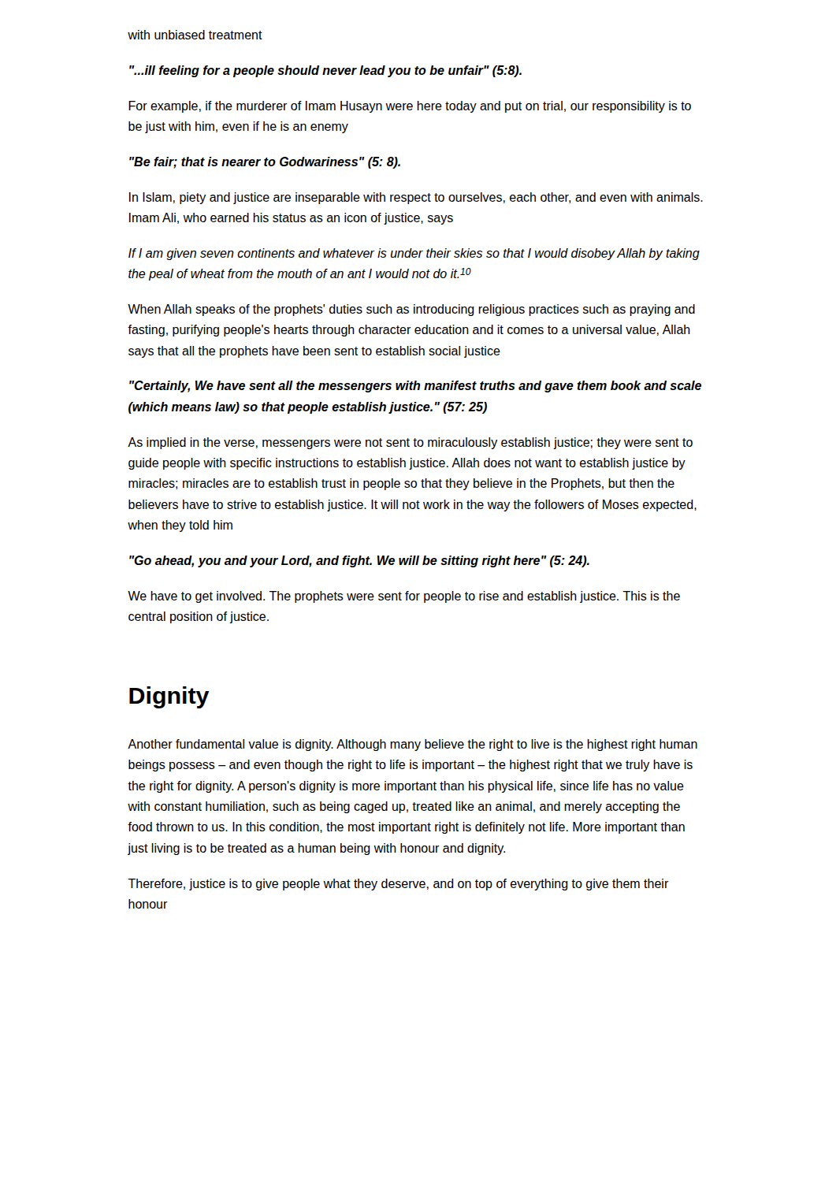with unbiased treatment
"...ill feeling for a people should never lead you to be unfair" (5:8).
For example, if the murderer of Imam Husayn were here today and put on trial, our responsibility is to be just with him, even if he is an enemy
"Be fair; that is nearer to Godwariness" (5: 8).
In Islam, piety and justice are inseparable with respect to ourselves, each other, and even with animals. Imam Ali, who earned his status as an icon of justice, says
If I am given seven continents and whatever is under their skies so that I would disobey Allah by taking the peal of wheat from the mouth of an ant I would not do it.10
When Allah speaks of the prophets' duties such as introducing religious practices such as praying and fasting, purifying people's hearts through character education and it comes to a universal value, Allah says that all the prophets have been sent to establish social justice
"Certainly, We have sent all the messengers with manifest truths and gave them book and scale (which means law) so that people establish justice." (57: 25)
As implied in the verse, messengers were not sent to miraculously establish justice; they were sent to guide people with specific instructions to establish justice. Allah does not want to establish justice by miracles; miracles are to establish trust in people so that they believe in the Prophets, but then the believers have to strive to establish justice. It will not work in the way the followers of Moses expected, when they told him
"Go ahead, you and your Lord, and fight. We will be sitting right here" (5: 24).
We have to get involved. The prophets were sent for people to rise and establish justice. This is the central position of justice.
Dignity
Another fundamental value is dignity. Although many believe the right to live is the highest right human beings possess – and even though the right to life is important – the highest right that we truly have is the right for dignity. A person's dignity is more important than his physical life, since life has no value with constant humiliation, such as being caged up, treated like an animal, and merely accepting the food thrown to us. In this condition, the most important right is definitely not life. More important than just living is to be treated as a human being with honour and dignity.
Therefore, justice is to give people what they deserve, and on top of everything to give them their honour